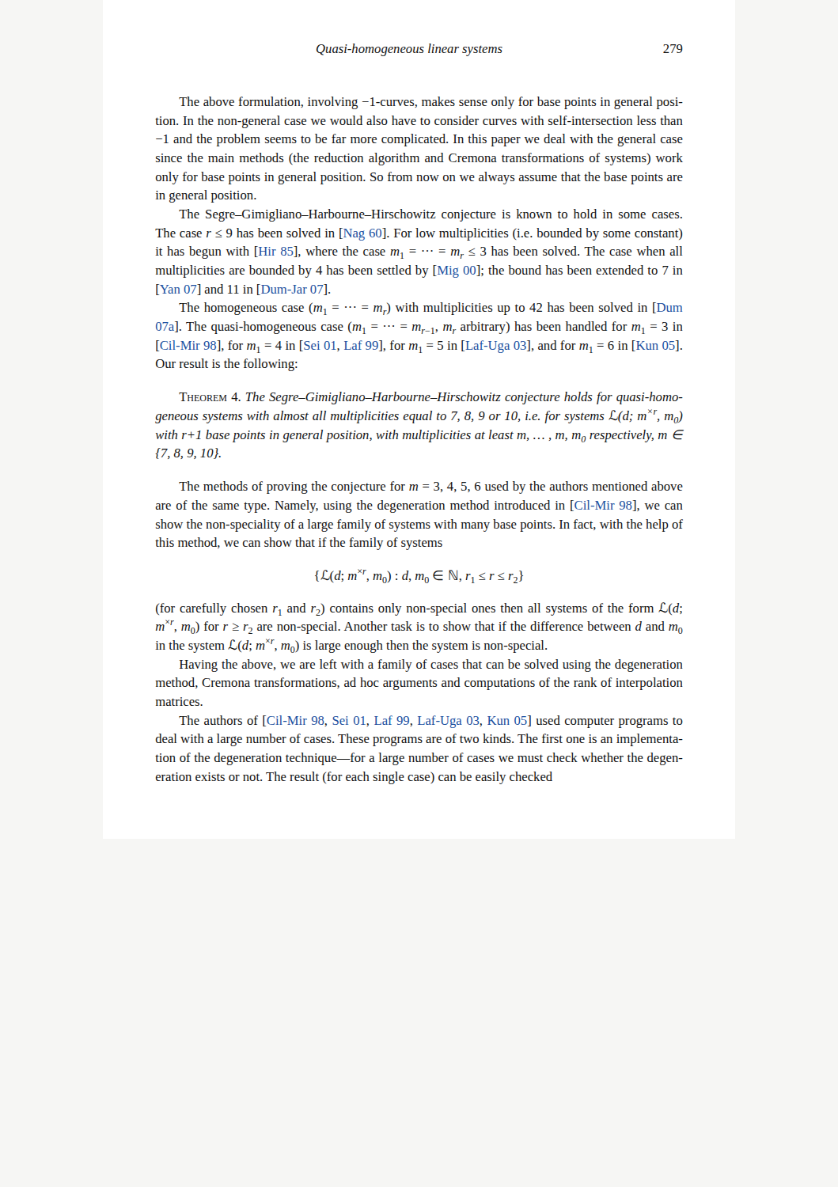Quasi-homogeneous linear systems 279
The above formulation, involving −1-curves, makes sense only for base points in general position. In the non-general case we would also have to consider curves with self-intersection less than −1 and the problem seems to be far more complicated. In this paper we deal with the general case since the main methods (the reduction algorithm and Cremona transformations of systems) work only for base points in general position. So from now on we always assume that the base points are in general position.
The Segre–Gimigliano–Harbourne–Hirschowitz conjecture is known to hold in some cases. The case r ≤ 9 has been solved in [Nag 60]. For low multiplicities (i.e. bounded by some constant) it has begun with [Hir 85], where the case m1 = ··· = mr ≤ 3 has been solved. The case when all multiplicities are bounded by 4 has been settled by [Mig 00]; the bound has been extended to 7 in [Yan 07] and 11 in [Dum-Jar 07].
The homogeneous case (m1 = ··· = mr) with multiplicities up to 42 has been solved in [Dum 07a]. The quasi-homogeneous case (m1 = ··· = mr−1, mr arbitrary) has been handled for m1 = 3 in [Cil-Mir 98], for m1 = 4 in [Sei 01, Laf 99], for m1 = 5 in [Laf-Uga 03], and for m1 = 6 in [Kun 05]. Our result is the following:
Theorem 4. The Segre–Gimigliano–Harbourne–Hirschowitz conjecture holds for quasi-homogeneous systems with almost all multiplicities equal to 7, 8, 9 or 10, i.e. for systems ℒ(d; m×r, m0) with r+1 base points in general position, with multiplicities at least m, … , m, m0 respectively, m ∈ {7, 8, 9, 10}.
The methods of proving the conjecture for m = 3, 4, 5, 6 used by the authors mentioned above are of the same type. Namely, using the degeneration method introduced in [Cil-Mir 98], we can show the non-speciality of a large family of systems with many base points. In fact, with the help of this method, we can show that if the family of systems
{ℒ(d; m×r, m0) : d, m0 ∈ ℕ, r1 ≤ r ≤ r2}
(for carefully chosen r1 and r2) contains only non-special ones then all systems of the form ℒ(d; m×r, m0) for r ≥ r2 are non-special. Another task is to show that if the difference between d and m0 in the system ℒ(d; m×r, m0) is large enough then the system is non-special.
Having the above, we are left with a family of cases that can be solved using the degeneration method, Cremona transformations, ad hoc arguments and computations of the rank of interpolation matrices.
The authors of [Cil-Mir 98, Sei 01, Laf 99, Laf-Uga 03, Kun 05] used computer programs to deal with a large number of cases. These programs are of two kinds. The first one is an implementation of the degeneration technique—for a large number of cases we must check whether the degeneration exists or not. The result (for each single case) can be easily checked